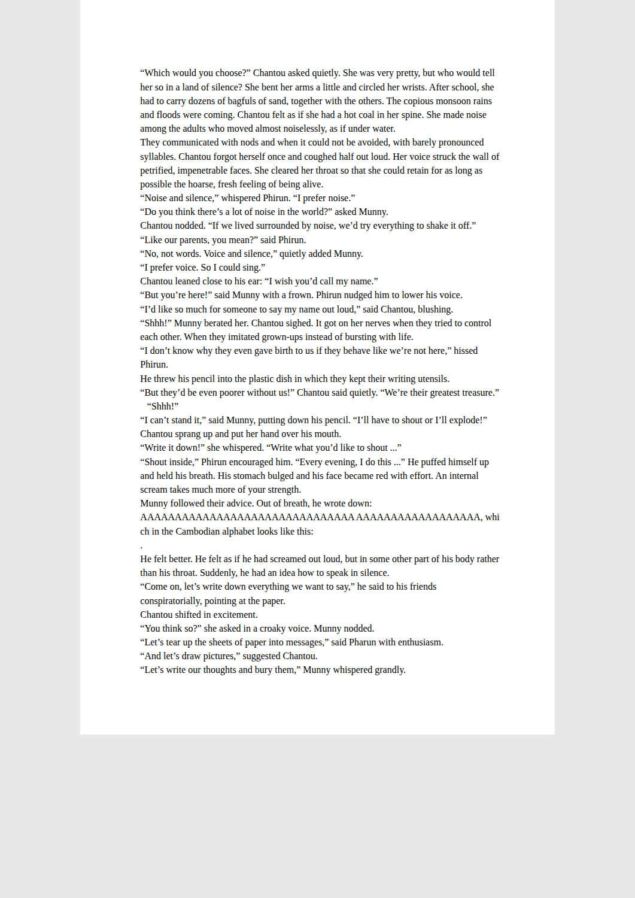“Which would you choose?” Chantou asked quietly. She was very pretty, but who would tell her so in a land of silence? She bent her arms a little and circled her wrists. After school, she had to carry dozens of bagfuls of sand, together with the others. The copious monsoon rains and floods were coming. Chantou felt as if she had a hot coal in her spine. She made noise among the adults who moved almost noiselessly, as if under water.
They communicated with nods and when it could not be avoided, with barely pronounced syllables. Chantou forgot herself once and coughed half out loud. Her voice struck the wall of petrified, impenetrable faces. She cleared her throat so that she could retain for as long as possible the hoarse, fresh feeling of being alive.
“Noise and silence,” whispered Phirun. “I prefer noise.”
“Do you think there’s a lot of noise in the world?” asked Munny.
Chantou nodded. “If we lived surrounded by noise, we’d try everything to shake it off.”
“Like our parents, you mean?” said Phirun.
“No, not words. Voice and silence,” quietly added Munny.
“I prefer voice. So I could sing.”
Chantou leaned close to his ear: “I wish you’d call my name.”
“But you’re here!” said Munny with a frown. Phirun nudged him to lower his voice.
“I’d like so much for someone to say my name out loud,” said Chantou, blushing.
“Shhh!” Munny berated her. Chantou sighed. It got on her nerves when they tried to control each other. When they imitated grown-ups instead of bursting with life.
“I don’t know why they even gave birth to us if they behave like we’re not here,” hissed Phirun.
He threw his pencil into the plastic dish in which they kept their writing utensils.
“But they’d be even poorer without us!” Chantou said quietly. “We’re their greatest treasure.”
“Shhh!”
“I can’t stand it,” said Munny, putting down his pencil. “I’ll have to shout or I’ll explode!”
Chantou sprang up and put her hand over his mouth.
“Write it down!” she whispered. “Write what you’d like to shout ...”
“Shout inside,” Phirun encouraged him. “Every evening, I do this ...” He puffed himself up and held his breath. His stomach bulged and his face became red with effort. An internal scream takes much more of your strength.
Munny followed their advice. Out of breath, he wrote down:
AAAAAAAAAAAAAAAAAAAAAAAAAAAAAAA AAAAAAAAAAAAAAAAAA, which in the Cambodian alphabet looks like this:
.
He felt better. He felt as if he had screamed out loud, but in some other part of his body rather than his throat. Suddenly, he had an idea how to speak in silence.
“Come on, let’s write down everything we want to say,” he said to his friends
conspiratorially, pointing at the paper.
Chantou shifted in excitement.
“You think so?” she asked in a croaky voice. Munny nodded.
“Let’s tear up the sheets of paper into messages,” said Pharun with enthusiasm.
“And let’s draw pictures,” suggested Chantou.
“Let’s write our thoughts and bury them,” Munny whispered grandly.